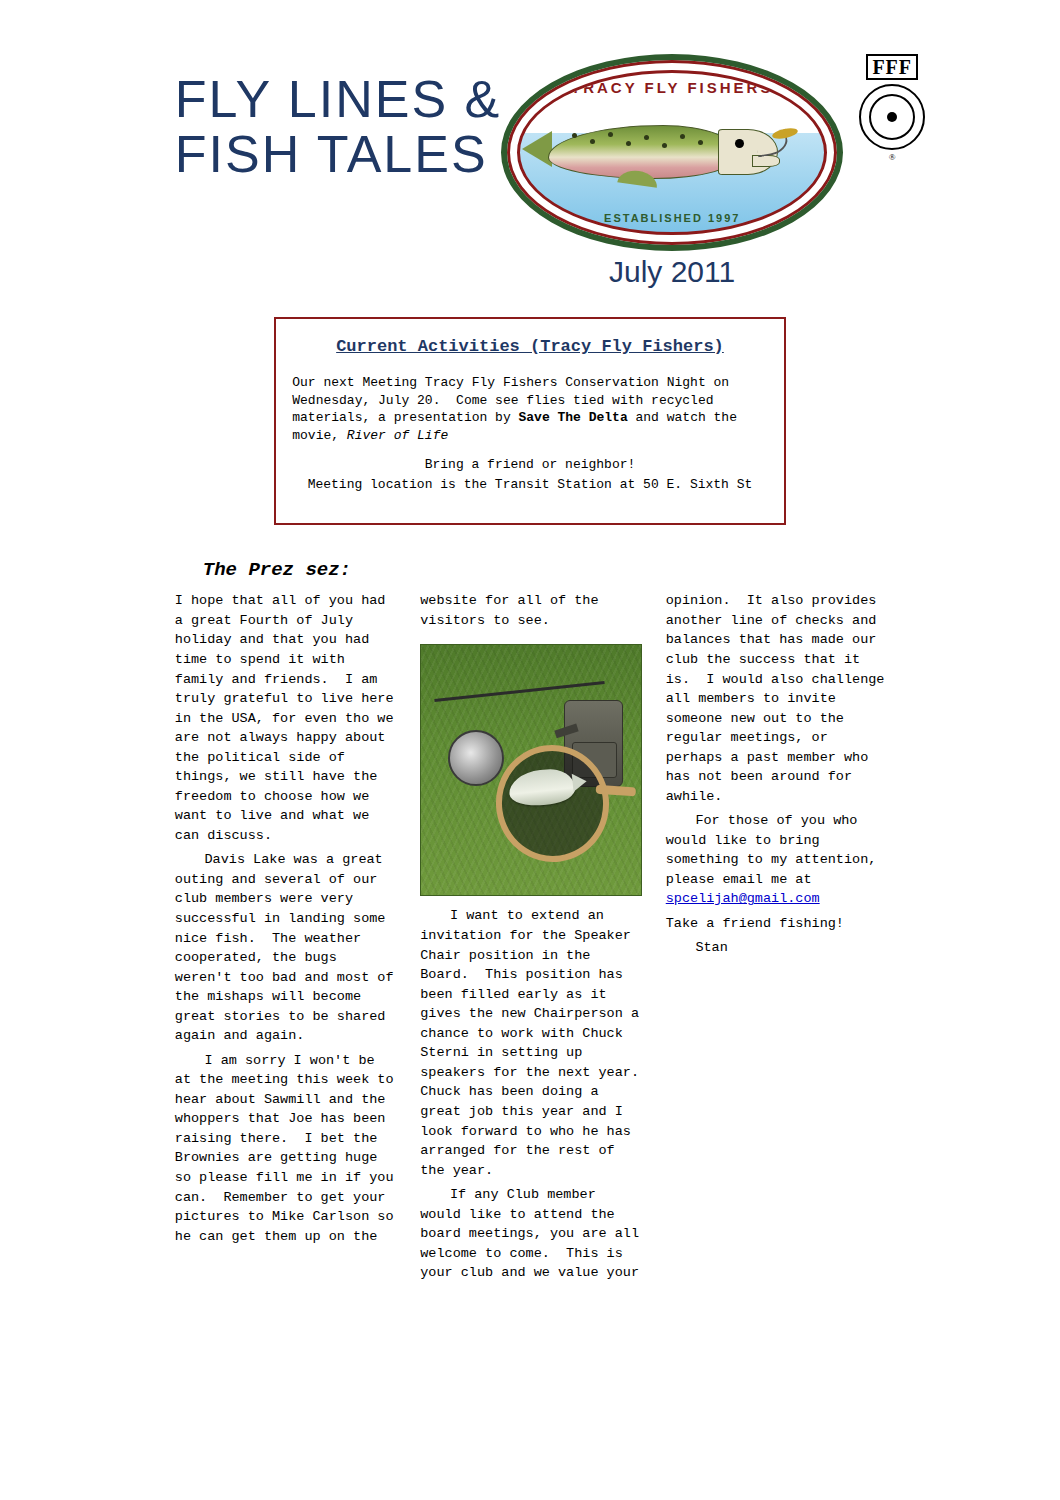FLY LINES &FISH TALES
TRACY FLY FISHERS
ESTABLISHED 1997
FFF
®
July 2011
Current Activities (Tracy Fly Fishers)
Our next Meeting Tracy Fly Fishers Conservation Night on Wednesday, July 20. Come see flies tied with recycled materials, a presentation by Save The Delta and watch the movie, River of Life
Bring a friend or neighbor!
Meeting location is the Transit Station at 50 E. Sixth St
The Prez sez:
I hope that all of you had a great Fourth of July holiday and that you had time to spend it with family and friends. I am truly grateful to live here in the USA, for even tho we are not always happy about the political side of things, we still have the freedom to choose how we want to live and what we can discuss.
Davis Lake was a great outing and several of our club members were very successful in landing some nice fish. The weather cooperated, the bugs weren't too bad and most of the mishaps will become great stories to be shared again and again.
I am sorry I won't be at the meeting this week to hear about Sawmill and the whoppers that Joe has been raising there. I bet the Brownies are getting huge so please fill me in if you can. Remember to get your pictures to Mike Carlson so he can get them up on the
website for all of the visitors to see.
I want to extend an invitation for the Speaker Chair position in the Board. This position has been filled early as it gives the new Chairperson a chance to work with Chuck Sterni in setting up speakers for the next year. Chuck has been doing a great job this year and I look forward to who he has arranged for the rest of the year.
If any Club member would like to attend the board meetings, you are all welcome to come. This is your club and we value your
opinion. It also provides another line of checks and balances that has made our club the success that it is. I would also challenge all members to invite someone new out to the regular meetings, or perhaps a past member who has not been around for awhile.
For those of you who would like to bring something to my attention, please email me at spcelijah@gmail.com
Take a friend fishing!
Stan